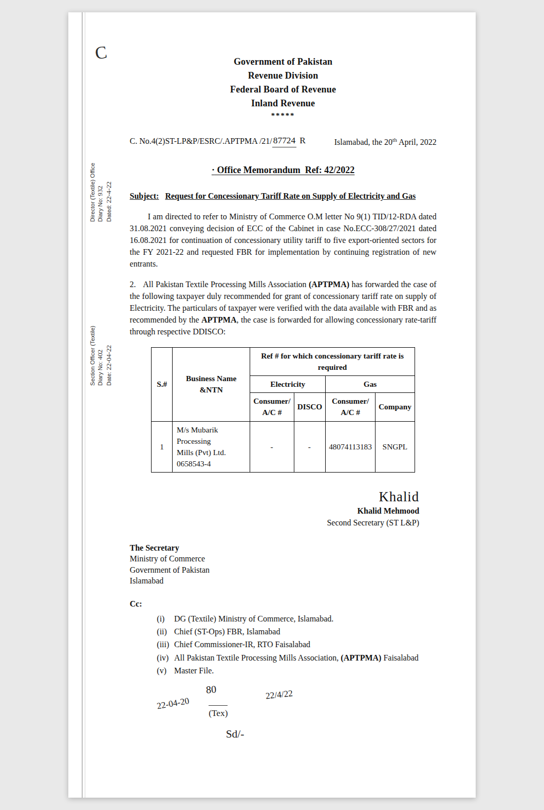C
Director (Textile) Office Diary No: 932 Dated: 22-4-22
Section Officer (Textile) Diary No: 402 Date: 22-04-22
Government of Pakistan
Revenue Division
Federal Board of Revenue
Inland Revenue
*****
C. No.4(2)ST-LP&P/ESRC/.APTPMA /21/87724 R
Islamabad, the 20th April, 2022
· Office Memorandum Ref: 42/2022
Subject: Request for Concessionary Tariff Rate on Supply of Electricity and Gas
I am directed to refer to Ministry of Commerce O.M letter No 9(1) TID/12-RDA dated 31.08.2021 conveying decision of ECC of the Cabinet in case No.ECC-308/27/2021 dated 16.08.2021 for continuation of concessionary utility tariff to five export-oriented sectors for the FY 2021-22 and requested FBR for implementation by continuing registration of new entrants.
2. All Pakistan Textile Processing Mills Association (APTPMA) has forwarded the case of the following taxpayer duly recommended for grant of concessionary tariff rate on supply of Electricity. The particulars of taxpayer were verified with the data available with FBR and as recommended by the APTPMA, the case is forwarded for allowing concessionary rate-tariff through respective DDISCO:
| S.# | Business Name &NTN | Ref # for which concessionary tariff rate is required |
| --- | --- | --- |
| Electricity | Gas |
| Consumer/ A/C # | DISCO | Consumer/ A/C # | Company |
| 1 | M/s Mubarik Processing Mills (Pvt) Ltd. 0658543-4 | - | - | 48074113183 | SNGPL |
Khalid
Khalid Mehmood
Second Secretary (ST L&P)
The Secretary
Ministry of Commerce
Government of Pakistan
Islamabad
Cc:
(i) DG (Textile) Ministry of Commerce, Islamabad.
(ii) Chief (ST-Ops) FBR, Islamabad
(iii) Chief Commissioner-IR, RTO Faisalabad
(iv) All Pakistan Textile Processing Mills Association, (APTPMA) Faisalabad
(v) Master File.
22-04-20
80
(Tex)
22/4/22
Sd/-